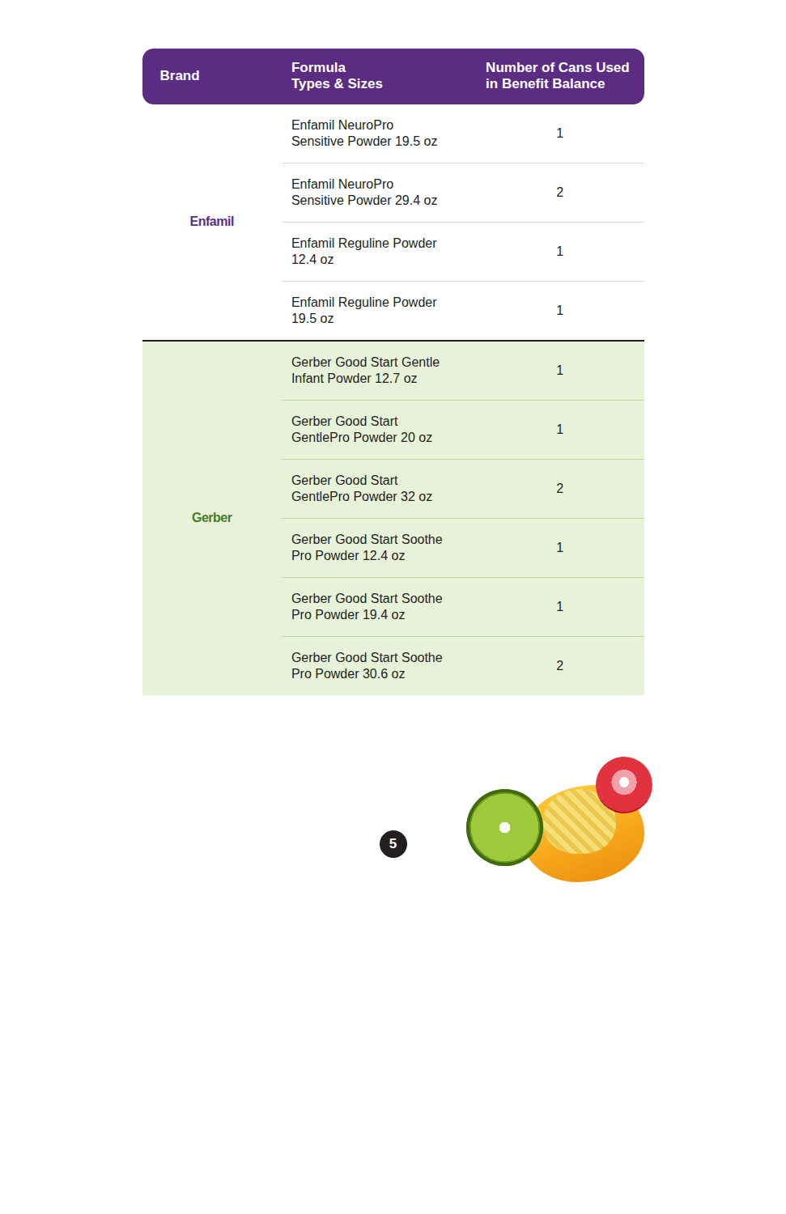| Brand | Formula Types & Sizes | Number of Cans Used in Benefit Balance |
| --- | --- | --- |
| Enfamil | Enfamil NeuroPro Sensitive Powder 19.5 oz | 1 |
| Enfamil NeuroPro Sensitive Powder 29.4 oz | 2 |
| Enfamil Reguline Powder 12.4 oz | 1 |
| Enfamil Reguline Powder 19.5 oz | 1 |
| Gerber | Gerber Good Start Gentle Infant Powder 12.7 oz | 1 |
| Gerber Good Start GentlePro Powder 20 oz | 1 |
| Gerber Good Start GentlePro Powder 32 oz | 2 |
| Gerber Good Start Soothe Pro Powder 12.4 oz | 1 |
| Gerber Good Start Soothe Pro Powder 19.4 oz | 1 |
| Gerber Good Start Soothe Pro Powder 30.6 oz | 2 |
5